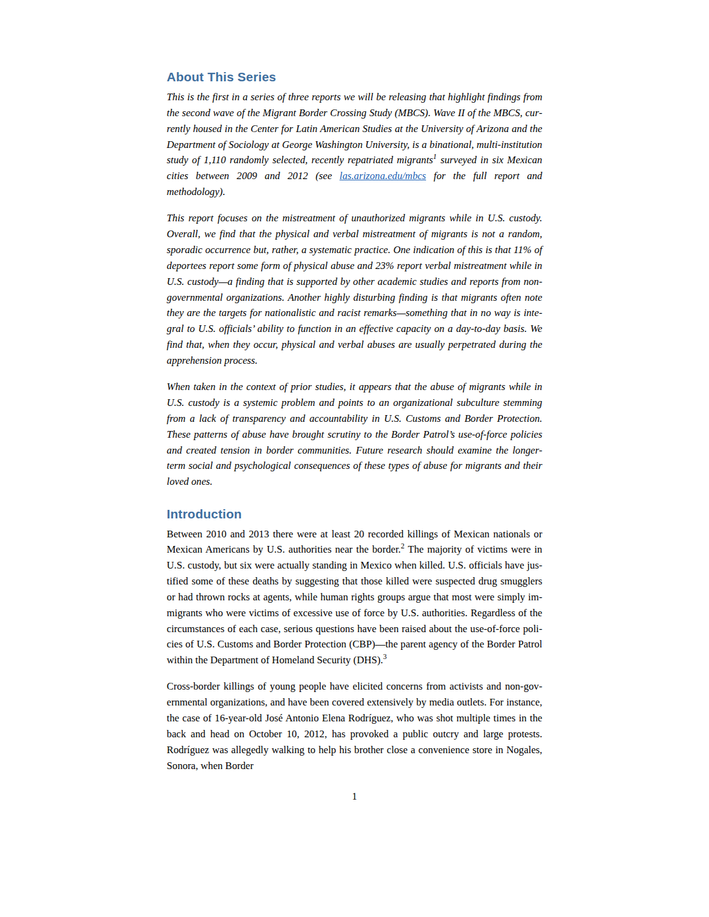About This Series
This is the first in a series of three reports we will be releasing that highlight findings from the second wave of the Migrant Border Crossing Study (MBCS). Wave II of the MBCS, currently housed in the Center for Latin American Studies at the University of Arizona and the Department of Sociology at George Washington University, is a binational, multi-institution study of 1,110 randomly selected, recently repatriated migrants1 surveyed in six Mexican cities between 2009 and 2012 (see las.arizona.edu/mbcs for the full report and methodology).
This report focuses on the mistreatment of unauthorized migrants while in U.S. custody. Overall, we find that the physical and verbal mistreatment of migrants is not a random, sporadic occurrence but, rather, a systematic practice. One indication of this is that 11% of deportees report some form of physical abuse and 23% report verbal mistreatment while in U.S. custody—a finding that is supported by other academic studies and reports from non-governmental organizations. Another highly disturbing finding is that migrants often note they are the targets for nationalistic and racist remarks—something that in no way is integral to U.S. officials’ ability to function in an effective capacity on a day-to-day basis. We find that, when they occur, physical and verbal abuses are usually perpetrated during the apprehension process.
When taken in the context of prior studies, it appears that the abuse of migrants while in U.S. custody is a systemic problem and points to an organizational subculture stemming from a lack of transparency and accountability in U.S. Customs and Border Protection. These patterns of abuse have brought scrutiny to the Border Patrol’s use-of-force policies and created tension in border communities. Future research should examine the longer-term social and psychological consequences of these types of abuse for migrants and their loved ones.
Introduction
Between 2010 and 2013 there were at least 20 recorded killings of Mexican nationals or Mexican Americans by U.S. authorities near the border.2 The majority of victims were in U.S. custody, but six were actually standing in Mexico when killed. U.S. officials have justified some of these deaths by suggesting that those killed were suspected drug smugglers or had thrown rocks at agents, while human rights groups argue that most were simply immigrants who were victims of excessive use of force by U.S. authorities. Regardless of the circumstances of each case, serious questions have been raised about the use-of-force policies of U.S. Customs and Border Protection (CBP)—the parent agency of the Border Patrol within the Department of Homeland Security (DHS).3
Cross-border killings of young people have elicited concerns from activists and non-governmental organizations, and have been covered extensively by media outlets. For instance, the case of 16-year-old José Antonio Elena Rodríguez, who was shot multiple times in the back and head on October 10, 2012, has provoked a public outcry and large protests. Rodríguez was allegedly walking to help his brother close a convenience store in Nogales, Sonora, when Border
1